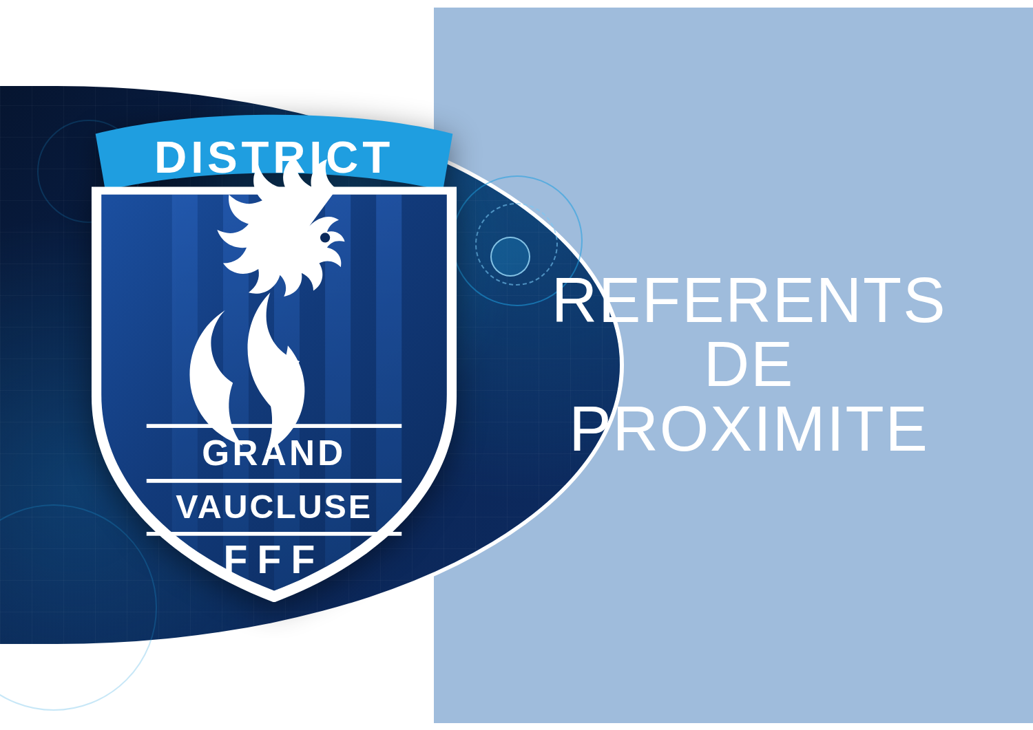DISTRICT GRAND VAUCLUSE FFF
Referents de Proximite